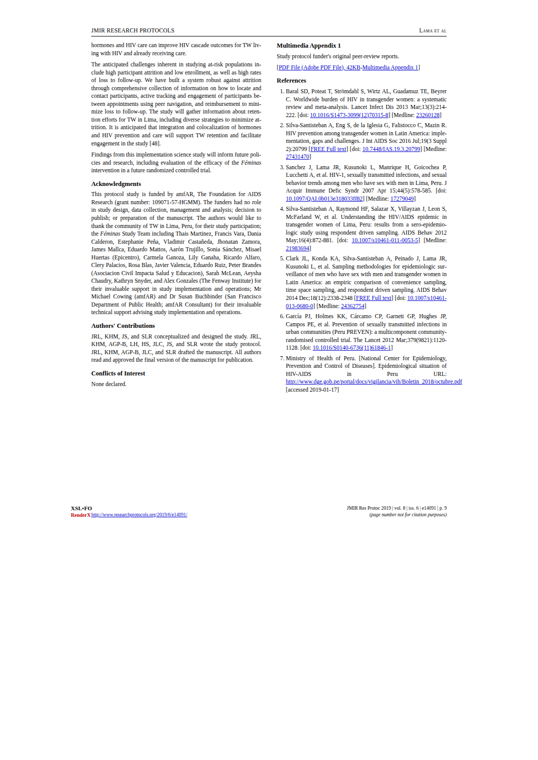JMIR RESEARCH PROTOCOLS
Lama et al
hormones and HIV care can improve HIV cascade outcomes for TW living with HIV and already receiving care.
The anticipated challenges inherent in studying at-risk populations include high participant attrition and low enrollment, as well as high rates of loss to follow-up. We have built a system robust against attrition through comprehensive collection of information on how to locate and contact participants, active tracking and engagement of participants between appointments using peer navigation, and reimbursement to minimize loss to follow-up. The study will gather information about retention efforts for TW in Lima, including diverse strategies to minimize attrition. It is anticipated that integration and colocalization of hormones and HIV prevention and care will support TW retention and facilitate engagement in the study [48].
Findings from this implementation science study will inform future policies and research, including evaluation of the efficacy of the Féminas intervention in a future randomized controlled trial.
Acknowledgments
This protocol study is funded by amfAR, The Foundation for AIDS Research (grant number: 109071-57-HGMM). The funders had no role in study design, data collection, management and analysis; decision to publish; or preparation of the manuscript. The authors would like to thank the community of TW in Lima, Peru, for their study participation; the Féminas Study Team including Thais Martinez, Francis Vara, Dania Calderon, Estephanie Peña, Vladimir Castañeda, Jhonatan Zamora, James Mallca, Eduardo Mattos, Aarón Trujillo, Sonia Sánchez, Misael Huertas (Epicentro), Carmela Ganoza, Lily Ganaha, Ricardo Alfaro, Clery Palacios, Rosa Blas, Javier Valencia, Eduardo Ruiz, Peter Brandes (Asociacion Civil Impacta Salud y Educacion), Sarah McLean, Aeysha Chaudry, Kathryn Snyder, and Alex Gonzales (The Fenway Institute) for their invaluable support in study implementation and operations; Mr Michael Cowing (amfAR) and Dr Susan Buchbinder (San Francisco Department of Public Health; amfAR Consultant) for their invaluable technical support advising study implementation and operations.
Authors' Contributions
JRL, KHM, JS, and SLR conceptualized and designed the study. JRL, KHM, AGP-B, LH, HS, JLC, JS, and SLR wrote the study protocol. JRL, KHM, AGP-B, JLC, and SLR drafted the manuscript. All authors read and approved the final version of the manuscript for publication.
Conflicts of Interest
None declared.
Multimedia Appendix 1
Study protocol funder's original peer-review reports.
[PDF File (Adobe PDF File), 42KB-Multimedia Appendix 1]
References
Baral SD, Poteat T, Strömdahl S, Wirtz AL, Guadamuz TE, Beyrer C. Worldwide burden of HIV in transgender women: a systematic review and meta-analysis. Lancet Infect Dis 2013 Mar;13(3):214-222. [doi: 10.1016/S1473-3099(12)70315-8] [Medline: 23260128]
Silva-Santisteban A, Eng S, de la Iglesia G, Falistocco C, Mazin R. HIV prevention among transgender women in Latin America: implementation, gaps and challenges. J Int AIDS Soc 2016 Jul;19(3 Suppl 2):20799 [FREE Full text] [doi: 10.7448/IAS.19.3.20799] [Medline: 27431470]
Sanchez J, Lama JR, Kusunoki L, Manrique H, Goicochea P, Lucchetti A, et al. HIV-1, sexually transmitted infections, and sexual behavior trends among men who have sex with men in Lima, Peru. J Acquir Immune Defic Syndr 2007 Apr 15;44(5):578-585. [doi: 10.1097/QAI.0b013e318033ff82] [Medline: 17279049]
Silva-Santisteban A, Raymond HF, Salazar X, Villayzan J, Leon S, McFarland W, et al. Understanding the HIV/AIDS epidemic in transgender women of Lima, Peru: results from a sero-epidemiologic study using respondent driven sampling. AIDS Behav 2012 May;16(4):872-881. [doi: 10.1007/s10461-011-0053-5] [Medline: 21983694]
Clark JL, Konda KA, Silva-Santisteban A, Peinado J, Lama JR, Kusunoki L, et al. Sampling methodologies for epidemiologic surveillance of men who have sex with men and transgender women in Latin America: an empiric comparison of convenience sampling, time space sampling, and respondent driven sampling. AIDS Behav 2014 Dec;18(12):2338-2348 [FREE Full text] [doi: 10.1007/s10461-013-0680-0] [Medline: 24362754]
García PJ, Holmes KK, Cárcamo CP, Garnett GP, Hughes JP, Campos PE, et al. Prevention of sexually transmitted infections in urban communities (Peru PREVEN): a multicomponent community-randomised controlled trial. The Lancet 2012 Mar;379(9821):1120-1128. [doi: 10.1016/S0140-6736(11)61846-1]
Ministry of Health of Peru. [National Center for Epidemiology, Prevention and Control of Diseases]. Epidemiological situation of HIV-AIDS in Peru URL: http://www.dge.gob.pe/portal/docs/vigilancia/vih/Boletin_2018/octubre.pdf [accessed 2019-01-17]
http://www.researchprotocols.org/2019/6/e14091/
JMIR Res Protoc 2019 | vol. 8 | iss. 6 | e14091 | p. 9
(page number not for citation purposes)
XSL•FO
RenderX